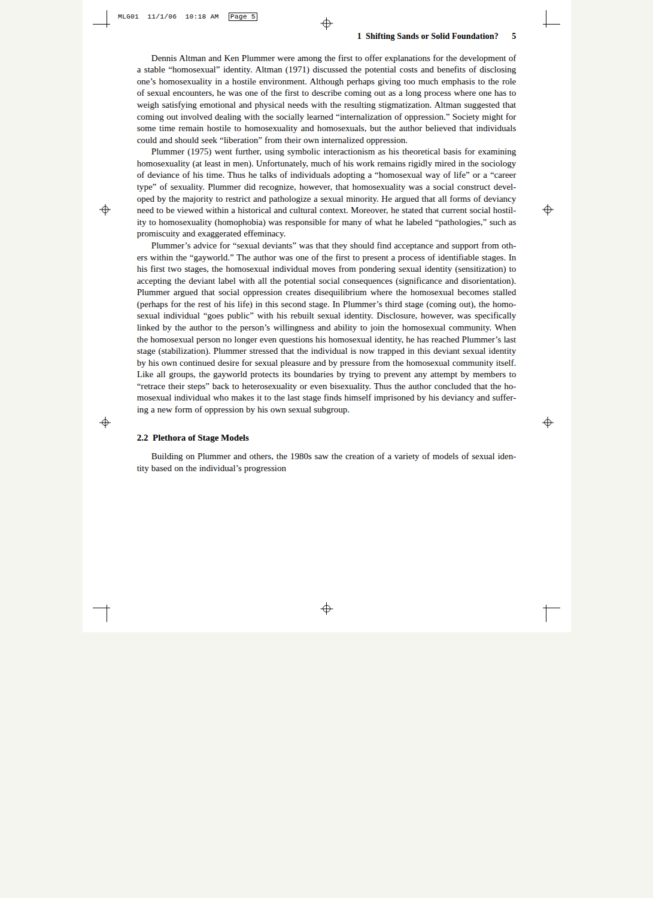MLG01 11/1/06 10:18 AM Page 5
1 Shifting Sands or Solid Foundation?5
Dennis Altman and Ken Plummer were among the first to offer explanations for the development of a stable “homosexual” identity. Altman (1971) discussed the potential costs and benefits of disclosing one’s homosexuality in a hostile environment. Although perhaps giving too much emphasis to the role of sexual encounters, he was one of the first to describe coming out as a long process where one has to weigh satisfying emotional and physical needs with the resulting stigmatization. Altman suggested that coming out involved dealing with the socially learned “internalization of oppression.” Society might for some time remain hostile to homosexuality and homosexuals, but the author believed that individuals could and should seek “liberation” from their own internalized oppression.
Plummer (1975) went further, using symbolic interactionism as his theoretical basis for examining homosexuality (at least in men). Unfortunately, much of his work remains rigidly mired in the sociology of deviance of his time. Thus he talks of individuals adopting a “homosexual way of life” or a “career type” of sexuality. Plummer did recognize, however, that homosexuality was a social construct developed by the majority to restrict and pathologize a sexual minority. He argued that all forms of deviancy need to be viewed within a historical and cultural context. Moreover, he stated that current social hostility to homosexuality (homophobia) was responsible for many of what he labeled “pathologies,” such as promiscuity and exaggerated effeminacy.
Plummer’s advice for “sexual deviants” was that they should find acceptance and support from others within the “gayworld.” The author was one of the first to present a process of identifiable stages. In his first two stages, the homosexual individual moves from pondering sexual identity (sensitization) to accepting the deviant label with all the potential social consequences (significance and disorientation). Plummer argued that social oppression creates disequilibrium where the homosexual becomes stalled (perhaps for the rest of his life) in this second stage. In Plummer’s third stage (coming out), the homosexual individual “goes public” with his rebuilt sexual identity. Disclosure, however, was specifically linked by the author to the person’s willingness and ability to join the homosexual community. When the homosexual person no longer even questions his homosexual identity, he has reached Plummer’s last stage (stabilization). Plummer stressed that the individual is now trapped in this deviant sexual identity by his own continued desire for sexual pleasure and by pressure from the homosexual community itself. Like all groups, the gayworld protects its boundaries by trying to prevent any attempt by members to “retrace their steps” back to heterosexuality or even bisexuality. Thus the author concluded that the homosexual individual who makes it to the last stage finds himself imprisoned by his deviancy and suffering a new form of oppression by his own sexual subgroup.
2.2 Plethora of Stage Models
Building on Plummer and others, the 1980s saw the creation of a variety of models of sexual identity based on the individual’s progression